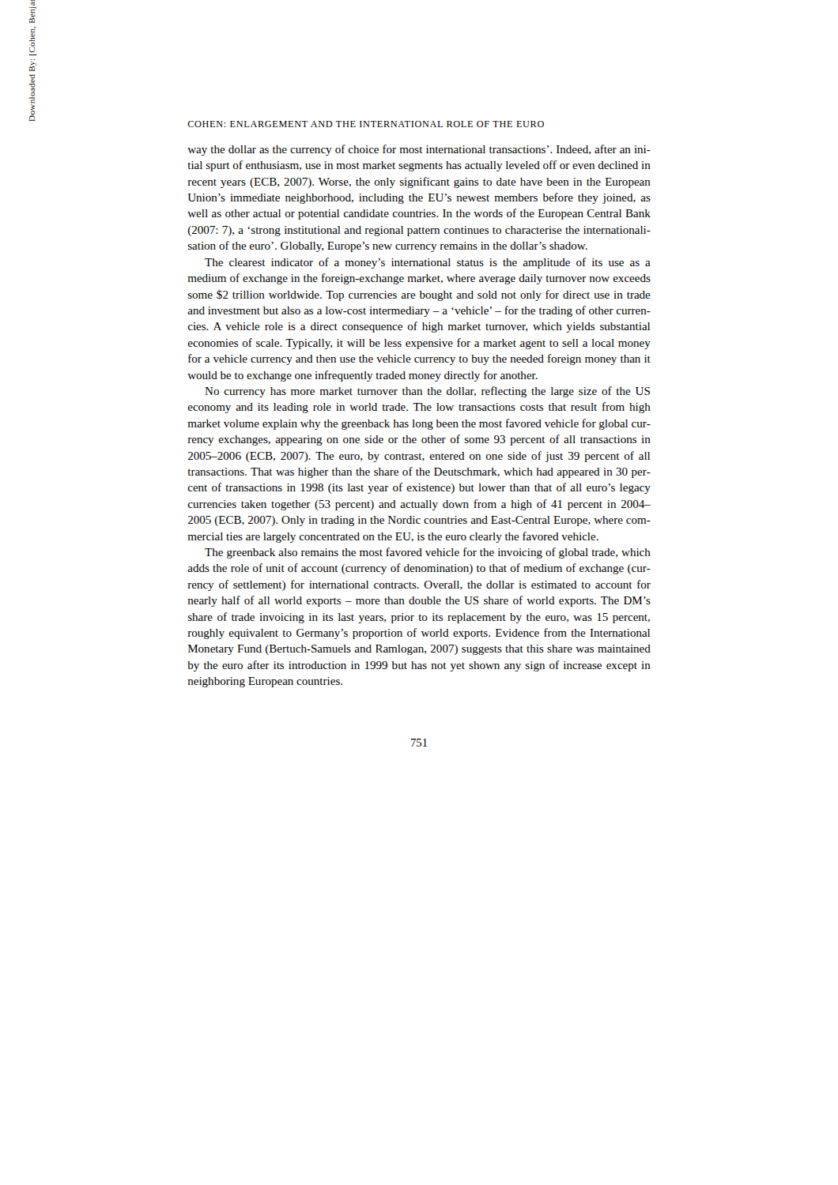Downloaded By: [Cohen, Benjamin J.] At: 16:08 6 November 2007
Cohen: Enlargement and the International Role of the Euro
way the dollar as the currency of choice for most international transactions’. Indeed, after an initial spurt of enthusiasm, use in most market segments has actually leveled off or even declined in recent years (ECB, 2007). Worse, the only significant gains to date have been in the European Union’s immediate neighborhood, including the EU’s newest members before they joined, as well as other actual or potential candidate countries. In the words of the European Central Bank (2007: 7), a ‘strong institutional and regional pattern continues to characterise the internationalisation of the euro’. Globally, Europe’s new currency remains in the dollar’s shadow.
The clearest indicator of a money’s international status is the amplitude of its use as a medium of exchange in the foreign-exchange market, where average daily turnover now exceeds some $2 trillion worldwide. Top currencies are bought and sold not only for direct use in trade and investment but also as a low-cost intermediary – a ‘vehicle’ – for the trading of other currencies. A vehicle role is a direct consequence of high market turnover, which yields substantial economies of scale. Typically, it will be less expensive for a market agent to sell a local money for a vehicle currency and then use the vehicle currency to buy the needed foreign money than it would be to exchange one infrequently traded money directly for another.
No currency has more market turnover than the dollar, reflecting the large size of the US economy and its leading role in world trade. The low transactions costs that result from high market volume explain why the greenback has long been the most favored vehicle for global currency exchanges, appearing on one side or the other of some 93 percent of all transactions in 2005–2006 (ECB, 2007). The euro, by contrast, entered on one side of just 39 percent of all transactions. That was higher than the share of the Deutschmark, which had appeared in 30 percent of transactions in 1998 (its last year of existence) but lower than that of all euro’s legacy currencies taken together (53 percent) and actually down from a high of 41 percent in 2004–2005 (ECB, 2007). Only in trading in the Nordic countries and East-Central Europe, where commercial ties are largely concentrated on the EU, is the euro clearly the favored vehicle.
The greenback also remains the most favored vehicle for the invoicing of global trade, which adds the role of unit of account (currency of denomination) to that of medium of exchange (currency of settlement) for international contracts. Overall, the dollar is estimated to account for nearly half of all world exports – more than double the US share of world exports. The DM’s share of trade invoicing in its last years, prior to its replacement by the euro, was 15 percent, roughly equivalent to Germany’s proportion of world exports. Evidence from the International Monetary Fund (Bertuch-Samuels and Ramlogan, 2007) suggests that this share was maintained by the euro after its introduction in 1999 but has not yet shown any sign of increase except in neighboring European countries.
751